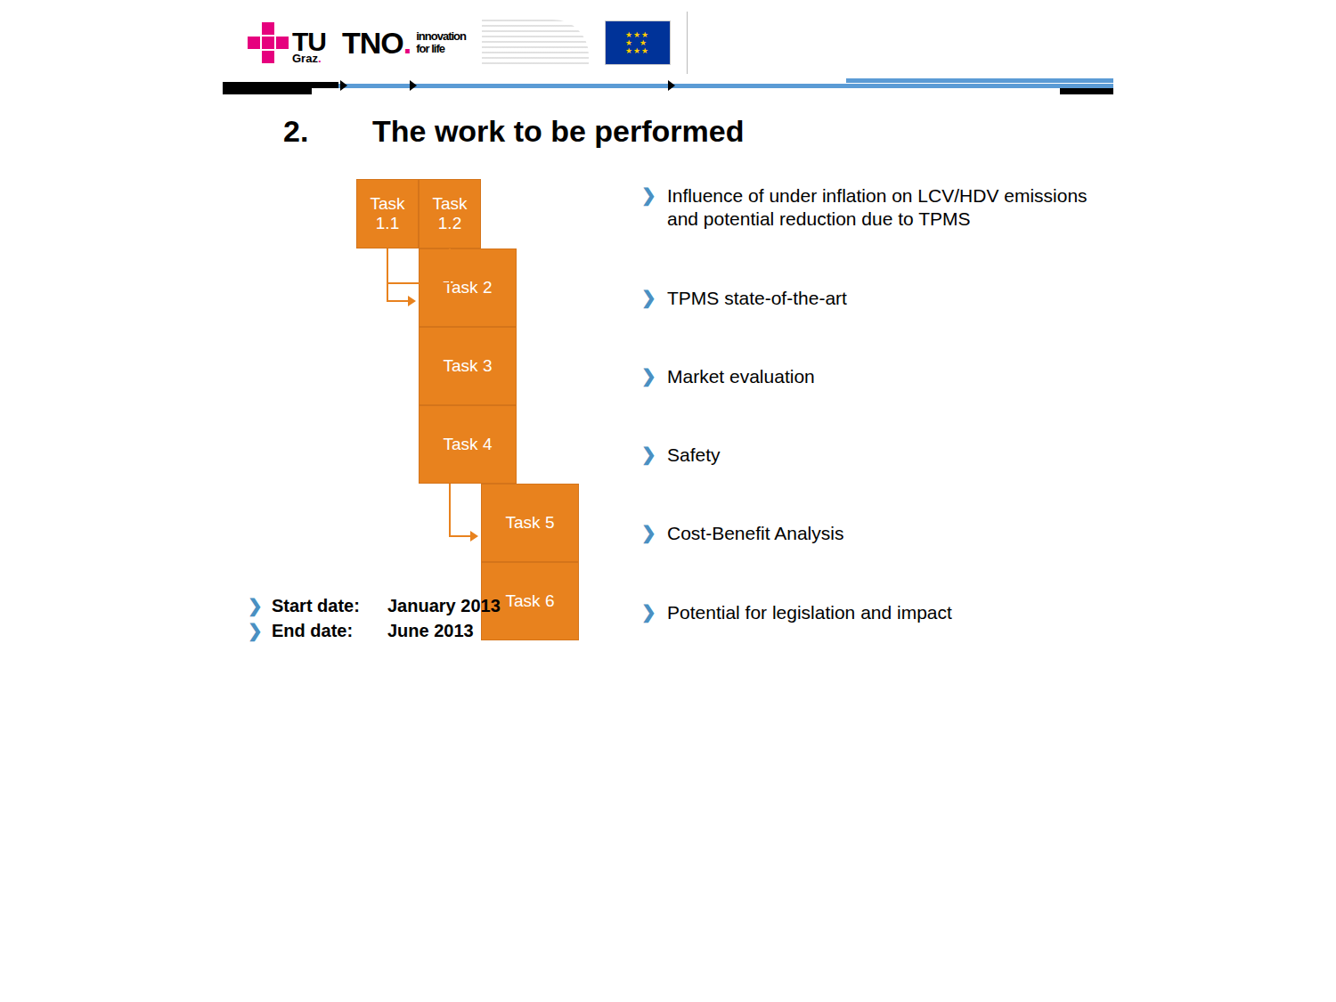TUGraz.
TNO. innovation
for life
★★★
★ ★
★★★
2. The work to be performed
Task
1.1
Task
1.2
Task 2
Task 3
Task 4
Task 5
Task 6
❯ Influence of under inflation on LCV/HDV emissions and potential reduction due to TPMS
❯ TPMS state-of-the-art
❯ Market evaluation
❯ Safety
❯ Cost-Benefit Analysis
❯ Potential for legislation and impact
❯Start date: January 2013
❯End date: June 2013